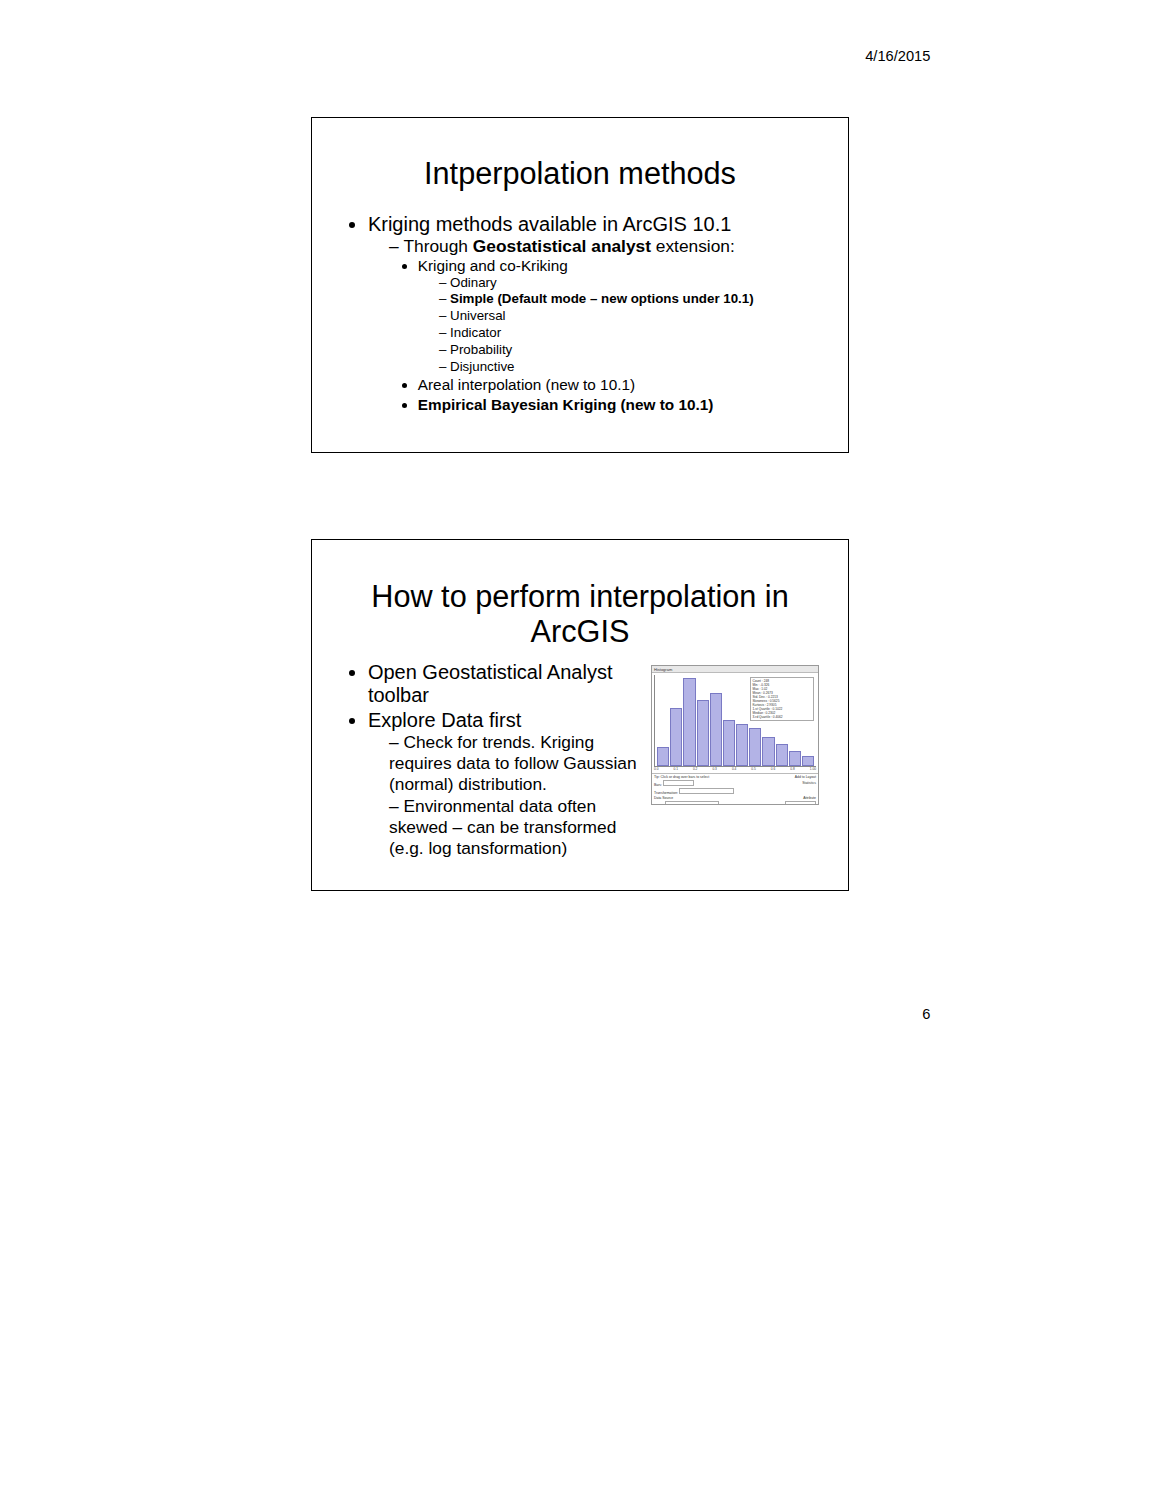4/16/2015
Intperpolation methods
Kriging methods available in ArcGIS 10.1
Through Geostatistical analyst extension:
Kriging and co-Kriking
Odinary
Simple (Default mode – new options under 10.1)
Universal
Indicator
Probability
Disjunctive
Areal interpolation (new to 10.1)
Empirical Bayesian Kriging (new to 10.1)
How to perform interpolation in ArcGIS
Open Geostatistical Analyst toolbar
Explore Data first
Check for trends. Kriging requires data to follow Gaussian (normal) distribution.
Environmental data often skewed – can be transformed (e.g. log tansformation)
Histogram
Count : 248
Min : -0.326
Max : 1.02
Mean : 0.2673
Std. Dev. : 0.2213
Skewness : 0.5625
Kurtosis : 2.9305
1-st Quartile : 0.1022
Median : 0.2302
3-rd Quartile : 0.4062
0.00.10.20.30.40.50.60.81.00
Tip: Click or drag over bars to select Add to Layout
Bars: Statistics
Transformation:
Data Source Attribute
Layer: Avg_SO2
6